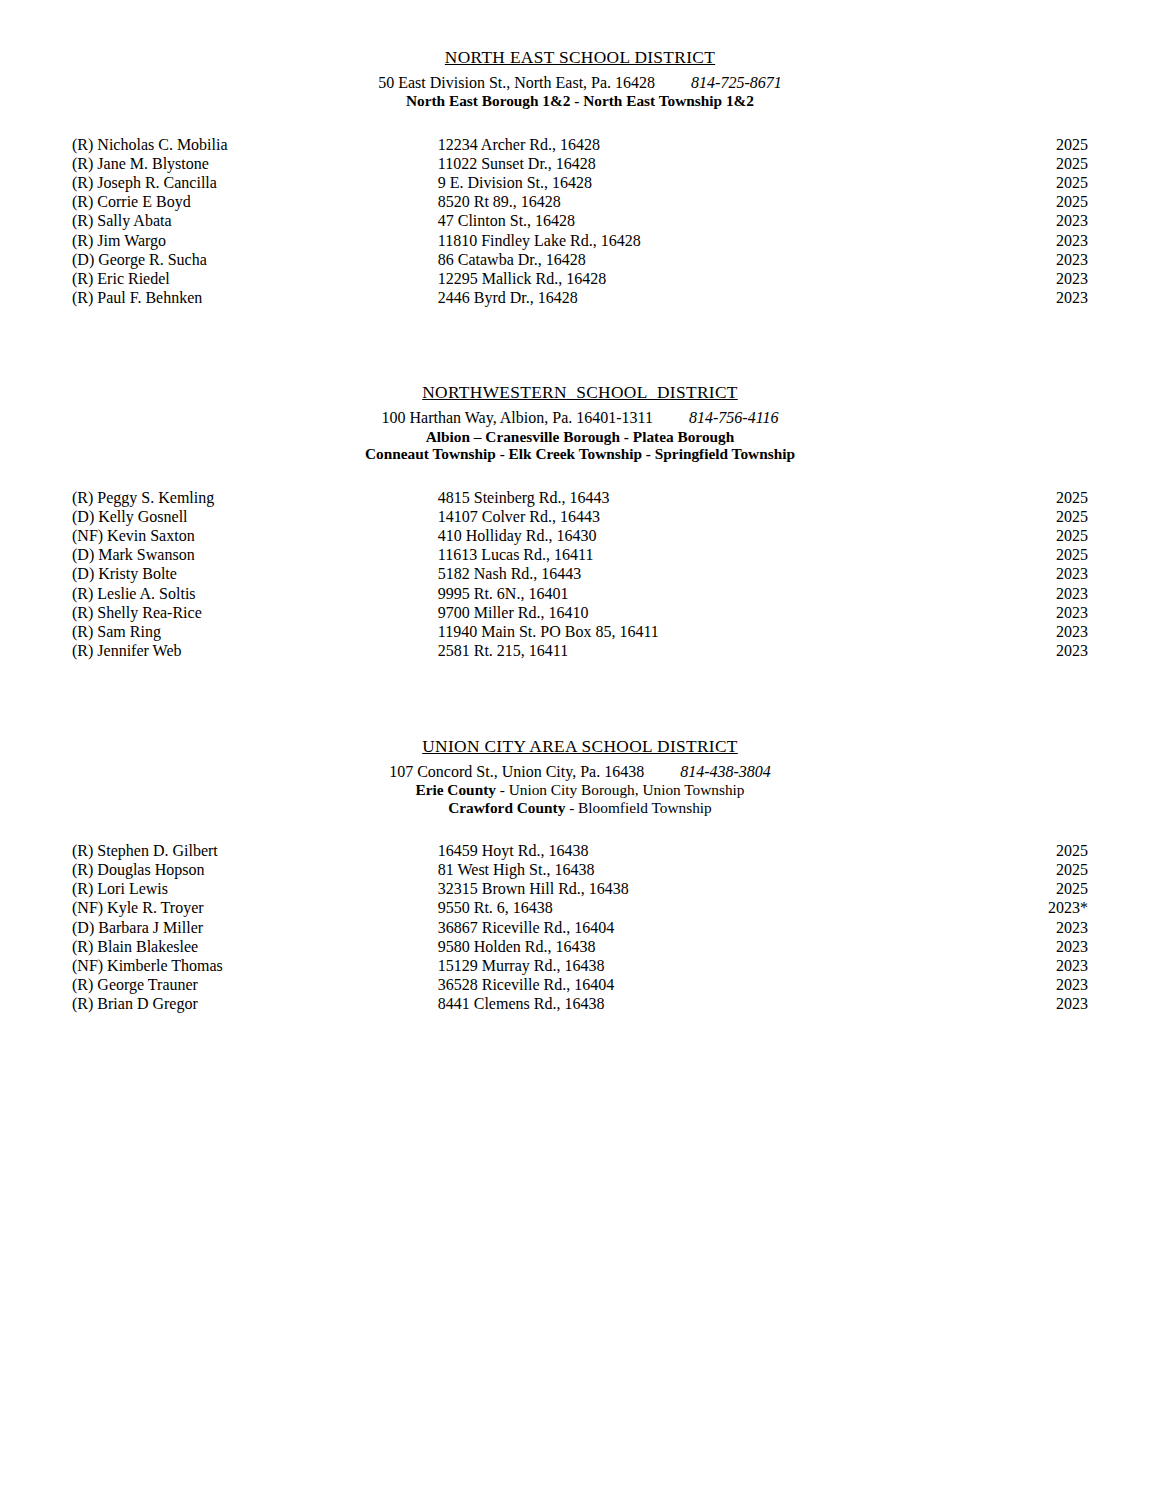NORTH EAST SCHOOL DISTRICT
50 East Division St., North East, Pa. 16428 814-725-8671
North East Borough 1&2 - North East Township 1&2
| (R) Nicholas C. Mobilia | 12234 Archer Rd., 16428 | 2025 |
| (R) Jane M. Blystone | 11022 Sunset Dr., 16428 | 2025 |
| (R) Joseph R. Cancilla | 9 E. Division St., 16428 | 2025 |
| (R) Corrie E Boyd | 8520 Rt 89., 16428 | 2025 |
| (R) Sally Abata | 47 Clinton St., 16428 | 2023 |
| (R) Jim Wargo | 11810 Findley Lake Rd., 16428 | 2023 |
| (D) George R. Sucha | 86 Catawba Dr., 16428 | 2023 |
| (R) Eric Riedel | 12295 Mallick Rd., 16428 | 2023 |
| (R) Paul F. Behnken | 2446 Byrd Dr., 16428 | 2023 |
NORTHWESTERN SCHOOL DISTRICT
100 Harthan Way, Albion, Pa. 16401-1311 814-756-4116
Albion – Cranesville Borough - Platea Borough
Conneaut Township - Elk Creek Township - Springfield Township
| (R) Peggy S. Kemling | 4815 Steinberg Rd., 16443 | 2025 |
| (D) Kelly Gosnell | 14107 Colver Rd., 16443 | 2025 |
| (NF) Kevin Saxton | 410 Holliday Rd., 16430 | 2025 |
| (D) Mark Swanson | 11613 Lucas Rd., 16411 | 2025 |
| (D) Kristy Bolte | 5182 Nash Rd., 16443 | 2023 |
| (R) Leslie A. Soltis | 9995 Rt. 6N., 16401 | 2023 |
| (R) Shelly Rea-Rice | 9700 Miller Rd., 16410 | 2023 |
| (R) Sam Ring | 11940 Main St. PO Box 85, 16411 | 2023 |
| (R) Jennifer Web | 2581 Rt. 215, 16411 | 2023 |
UNION CITY AREA SCHOOL DISTRICT
107 Concord St., Union City, Pa. 16438 814-438-3804
Erie County - Union City Borough, Union Township
Crawford County - Bloomfield Township
| (R) Stephen D. Gilbert | 16459 Hoyt Rd., 16438 | 2025 |
| (R) Douglas Hopson | 81 West High St., 16438 | 2025 |
| (R) Lori Lewis | 32315 Brown Hill Rd., 16438 | 2025 |
| (NF) Kyle R. Troyer | 9550 Rt. 6, 16438 | 2023* |
| (D) Barbara J Miller | 36867 Riceville Rd., 16404 | 2023 |
| (R) Blain Blakeslee | 9580 Holden Rd., 16438 | 2023 |
| (NF) Kimberle Thomas | 15129 Murray Rd., 16438 | 2023 |
| (R) George Trauner | 36528 Riceville Rd., 16404 | 2023 |
| (R) Brian D Gregor | 8441 Clemens Rd., 16438 | 2023 |